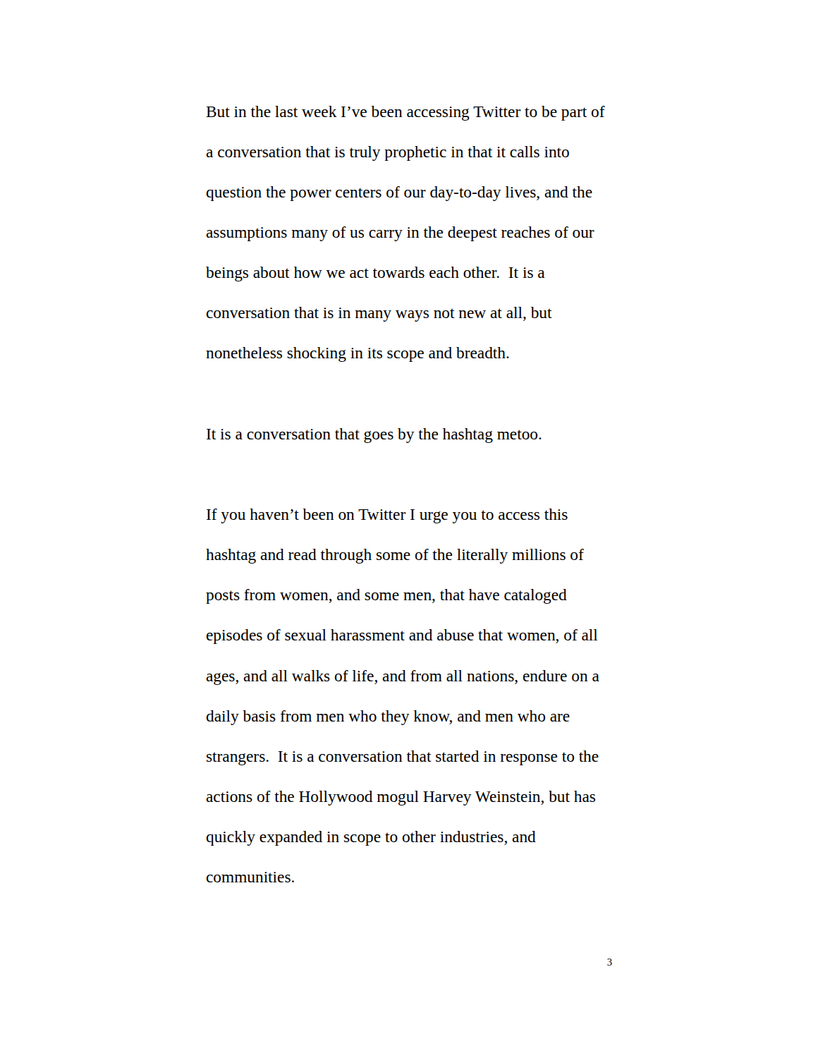But in the last week I’ve been accessing Twitter to be part of a conversation that is truly prophetic in that it calls into question the power centers of our day-to-day lives, and the assumptions many of us carry in the deepest reaches of our beings about how we act towards each other. It is a conversation that is in many ways not new at all, but nonetheless shocking in its scope and breadth.
It is a conversation that goes by the hashtag metoo.
If you haven’t been on Twitter I urge you to access this hashtag and read through some of the literally millions of posts from women, and some men, that have cataloged episodes of sexual harassment and abuse that women, of all ages, and all walks of life, and from all nations, endure on a daily basis from men who they know, and men who are strangers. It is a conversation that started in response to the actions of the Hollywood mogul Harvey Weinstein, but has quickly expanded in scope to other industries, and communities.
3